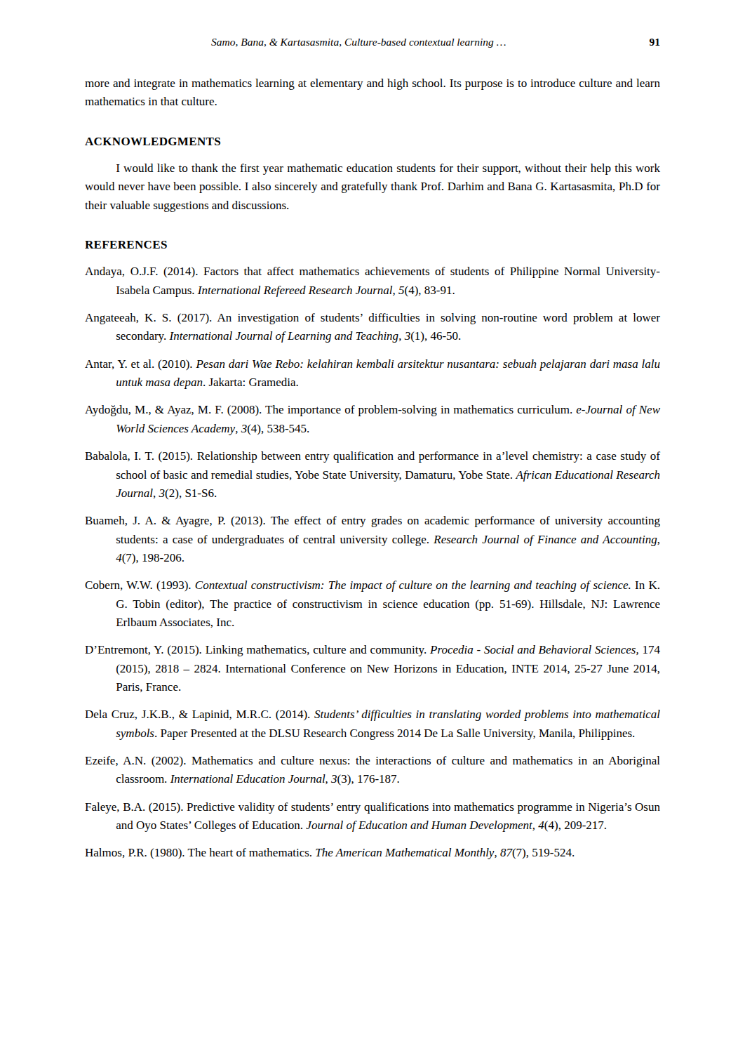Samo, Bana, & Kartasasmita, Culture-based contextual learning …
91
more and integrate in mathematics learning at elementary and high school. Its purpose is to introduce culture and learn mathematics in that culture.
ACKNOWLEDGMENTS
I would like to thank the first year mathematic education students for their support, without their help this work would never have been possible. I also sincerely and gratefully thank Prof. Darhim and Bana G. Kartasasmita, Ph.D for their valuable suggestions and discussions.
REFERENCES
Andaya, O.J.F. (2014). Factors that affect mathematics achievements of students of Philippine Normal University-Isabela Campus. International Refereed Research Journal, 5(4), 83-91.
Angateeah, K. S. (2017). An investigation of students’ difficulties in solving non-routine word problem at lower secondary. International Journal of Learning and Teaching, 3(1), 46-50.
Antar, Y. et al. (2010). Pesan dari Wae Rebo: kelahiran kembali arsitektur nusantara: sebuah pelajaran dari masa lalu untuk masa depan. Jakarta: Gramedia.
Aydoğdu, M., & Ayaz, M. F. (2008). The importance of problem-solving in mathematics curriculum. e-Journal of New World Sciences Academy, 3(4), 538-545.
Babalola, I. T. (2015). Relationship between entry qualification and performance in a’level chemistry: a case study of school of basic and remedial studies, Yobe State University, Damaturu, Yobe State. African Educational Research Journal, 3(2), S1-S6.
Buameh, J. A. & Ayagre, P. (2013). The effect of entry grades on academic performance of university accounting students: a case of undergraduates of central university college. Research Journal of Finance and Accounting, 4(7), 198-206.
Cobern, W.W. (1993). Contextual constructivism: The impact of culture on the learning and teaching of science. In K. G. Tobin (editor), The practice of constructivism in science education (pp. 51-69). Hillsdale, NJ: Lawrence Erlbaum Associates, Inc.
D’Entremont, Y. (2015). Linking mathematics, culture and community. Procedia - Social and Behavioral Sciences, 174 (2015), 2818 – 2824. International Conference on New Horizons in Education, INTE 2014, 25-27 June 2014, Paris, France.
Dela Cruz, J.K.B., & Lapinid, M.R.C. (2014). Students’ difficulties in translating worded problems into mathematical symbols. Paper Presented at the DLSU Research Congress 2014 De La Salle University, Manila, Philippines.
Ezeife, A.N. (2002). Mathematics and culture nexus: the interactions of culture and mathematics in an Aboriginal classroom. International Education Journal, 3(3), 176-187.
Faleye, B.A. (2015). Predictive validity of students’ entry qualifications into mathematics programme in Nigeria’s Osun and Oyo States’ Colleges of Education. Journal of Education and Human Development, 4(4), 209-217.
Halmos, P.R. (1980). The heart of mathematics. The American Mathematical Monthly, 87(7), 519-524.